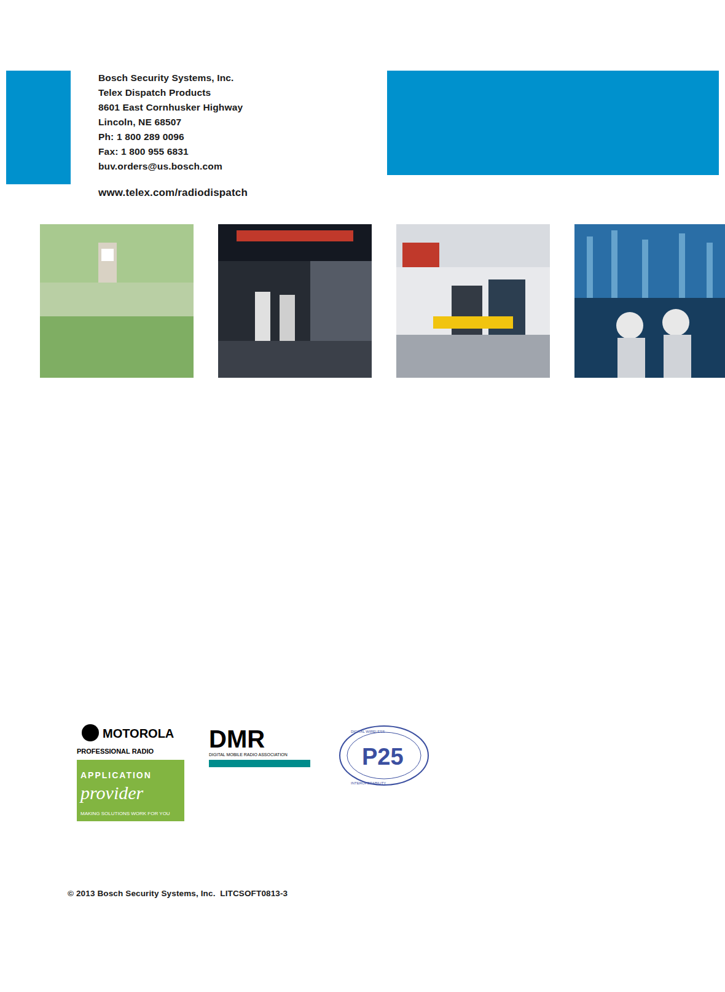Bosch Security Systems, Inc.
Telex Dispatch Products
8601 East Cornhusker Highway
Lincoln, NE 68507
Ph: 1 800 289 0096
Fax: 1 800 955 6831
buv.orders@us.bosch.com
www.telex.com/radiodispatch
Education / campus security application
Transportation / transit application
Emergency medical services application
Industrial / utilities application
© 2013 Bosch Security Systems, Inc. LITCSOFT0813-3